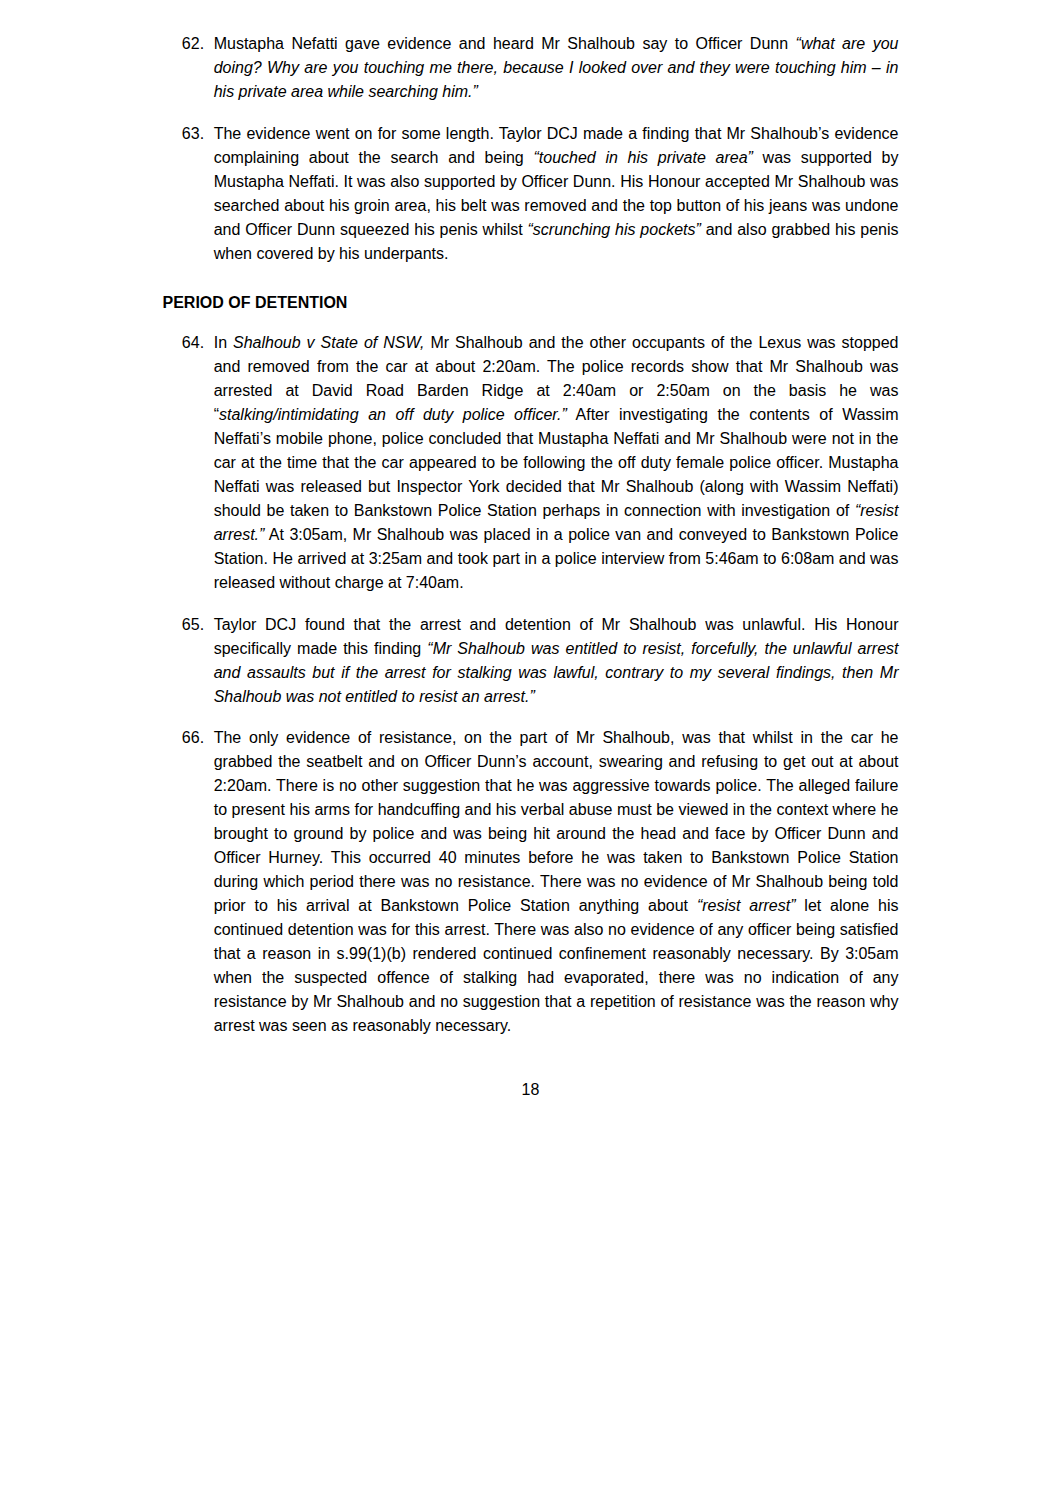Mustapha Nefatti gave evidence and heard Mr Shalhoub say to Officer Dunn “what are you doing? Why are you touching me there, because I looked over and they were touching him – in his private area while searching him.”
The evidence went on for some length. Taylor DCJ made a finding that Mr Shalhoub’s evidence complaining about the search and being “touched in his private area” was supported by Mustapha Neffati. It was also supported by Officer Dunn. His Honour accepted Mr Shalhoub was searched about his groin area, his belt was removed and the top button of his jeans was undone and Officer Dunn squeezed his penis whilst “scrunching his pockets” and also grabbed his penis when covered by his underpants.
Period of Detention
In Shalhoub v State of NSW, Mr Shalhoub and the other occupants of the Lexus was stopped and removed from the car at about 2:20am. The police records show that Mr Shalhoub was arrested at David Road Barden Ridge at 2:40am or 2:50am on the basis he was “stalking/intimidating an off duty police officer.” After investigating the contents of Wassim Neffati’s mobile phone, police concluded that Mustapha Neffati and Mr Shalhoub were not in the car at the time that the car appeared to be following the off duty female police officer. Mustapha Neffati was released but Inspector York decided that Mr Shalhoub (along with Wassim Neffati) should be taken to Bankstown Police Station perhaps in connection with investigation of “resist arrest.” At 3:05am, Mr Shalhoub was placed in a police van and conveyed to Bankstown Police Station. He arrived at 3:25am and took part in a police interview from 5:46am to 6:08am and was released without charge at 7:40am.
Taylor DCJ found that the arrest and detention of Mr Shalhoub was unlawful. His Honour specifically made this finding “Mr Shalhoub was entitled to resist, forcefully, the unlawful arrest and assaults but if the arrest for stalking was lawful, contrary to my several findings, then Mr Shalhoub was not entitled to resist an arrest.”
The only evidence of resistance, on the part of Mr Shalhoub, was that whilst in the car he grabbed the seatbelt and on Officer Dunn’s account, swearing and refusing to get out at about 2:20am. There is no other suggestion that he was aggressive towards police. The alleged failure to present his arms for handcuffing and his verbal abuse must be viewed in the context where he brought to ground by police and was being hit around the head and face by Officer Dunn and Officer Hurney. This occurred 40 minutes before he was taken to Bankstown Police Station during which period there was no resistance. There was no evidence of Mr Shalhoub being told prior to his arrival at Bankstown Police Station anything about “resist arrest” let alone his continued detention was for this arrest. There was also no evidence of any officer being satisfied that a reason in s.99(1)(b) rendered continued confinement reasonably necessary. By 3:05am when the suspected offence of stalking had evaporated, there was no indication of any resistance by Mr Shalhoub and no suggestion that a repetition of resistance was the reason why arrest was seen as reasonably necessary.
18